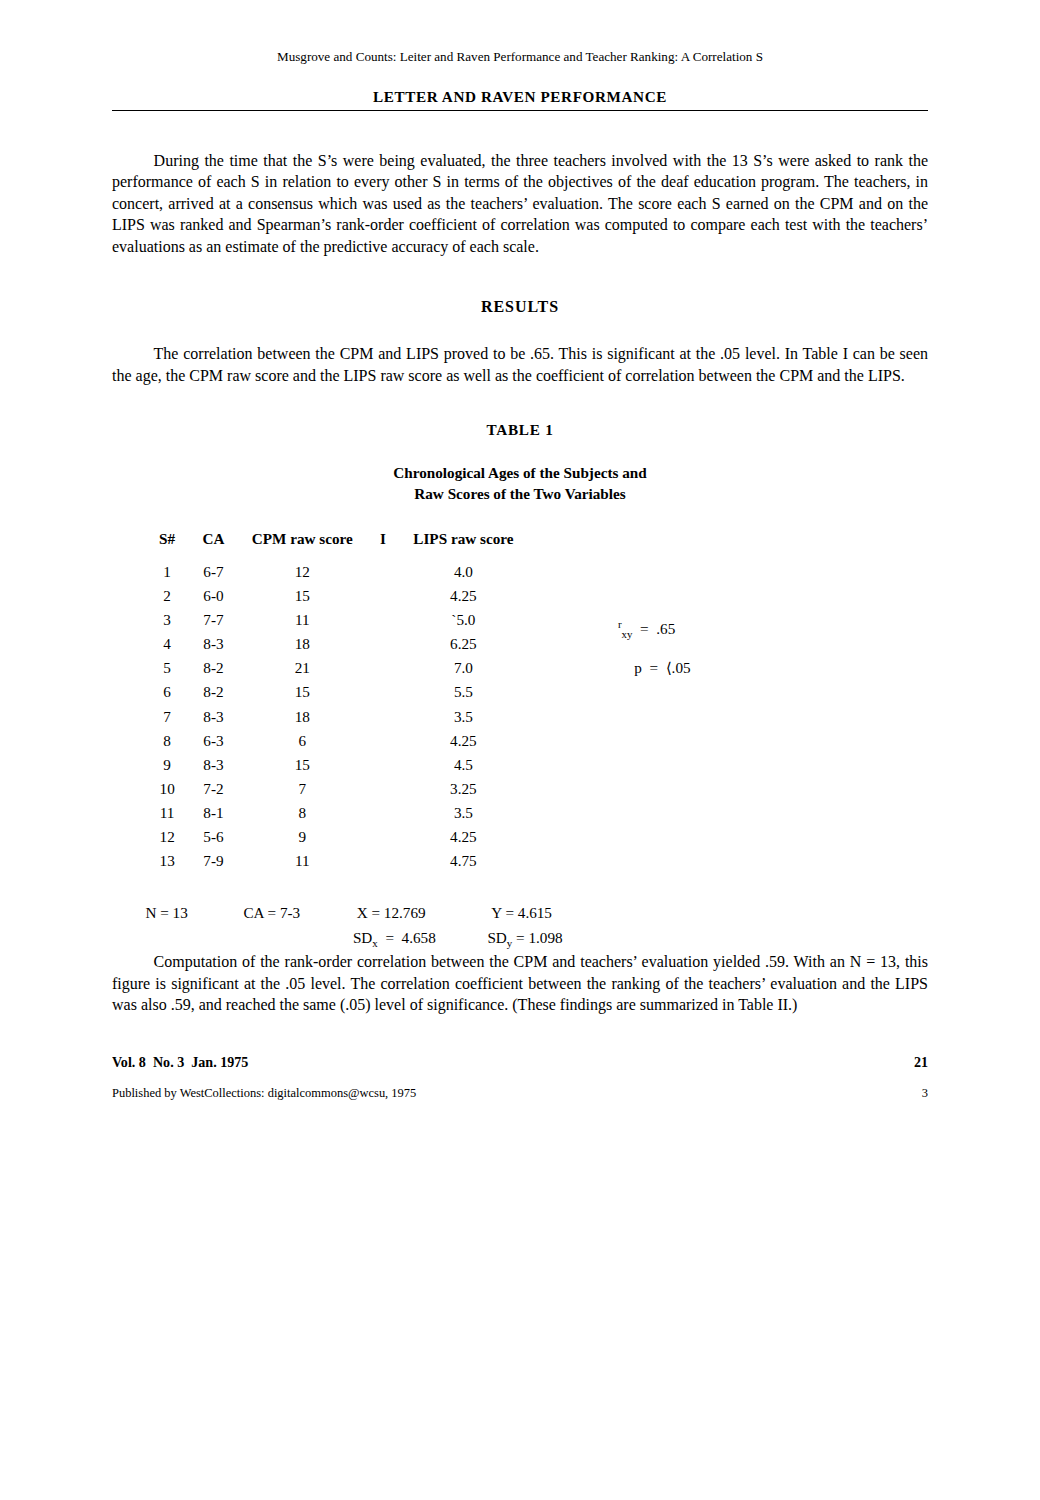Musgrove and Counts: Leiter and Raven Performance and Teacher Ranking: A Correlation S
LETTER AND RAVEN PERFORMANCE
During the time that the S’s were being evaluated, the three teachers involved with the 13 S’s were asked to rank the performance of each S in relation to every other S in terms of the objectives of the deaf education program. The teachers, in concert, arrived at a consensus which was used as the teachers’ evaluation. The score each S earned on the CPM and on the LIPS was ranked and Spearman’s rank-order coefficient of correlation was computed to compare each test with the teachers’ evaluations as an estimate of the predictive accuracy of each scale.
RESULTS
The correlation between the CPM and LIPS proved to be .65. This is significant at the .05 level. In Table I can be seen the age, the CPM raw score and the LIPS raw score as well as the coefficient of correlation between the CPM and the LIPS.
TABLE 1
Chronological Ages of the Subjects and
Raw Scores of the Two Variables
| S # | CA | CPM raw score | I | LIPS raw score |
| --- | --- | --- | --- | --- |
| 1 | 6-7 | 12 | | 4.0 |
| 2 | 6-0 | 15 | | 4.25 |
| 3 | 7-7 | 11 | | `5.0 |
| 4 | 8-3 | 18 | | 6.25 |
| 5 | 8-2 | 21 | | 7.0 |
| 6 | 8-2 | 15 | | 5.5 |
| 7 | 8-3 | 18 | | 3.5 |
| 8 | 6-3 | 6 | | 4.25 |
| 9 | 8-3 | 15 | | 4.5 |
| 10 | 7-2 | 7 | | 3.25 |
| 11 | 8-1 | 8 | | 3.5 |
| 12 | 5-6 | 9 | | 4.25 |
| 13 | 7-9 | 11 | | 4.75 |
rxy = .65
p = ⟨.05
N = 13 CA = 7-3 X = 12.769 Y = 4.615
SDx = 4.658 SDy = 1.098
Computation of the rank-order correlation between the CPM and teachers’ evaluation yielded .59. With an N = 13, this figure is significant at the .05 level. The correlation coefficient between the ranking of the teachers’ evaluation and the LIPS was also .59, and reached the same (.05) level of significance. (These findings are summarized in Table II.)
Vol. 8 No. 3 Jan. 1975 21
Published by WestCollections: digitalcommons@wcsu, 1975 3